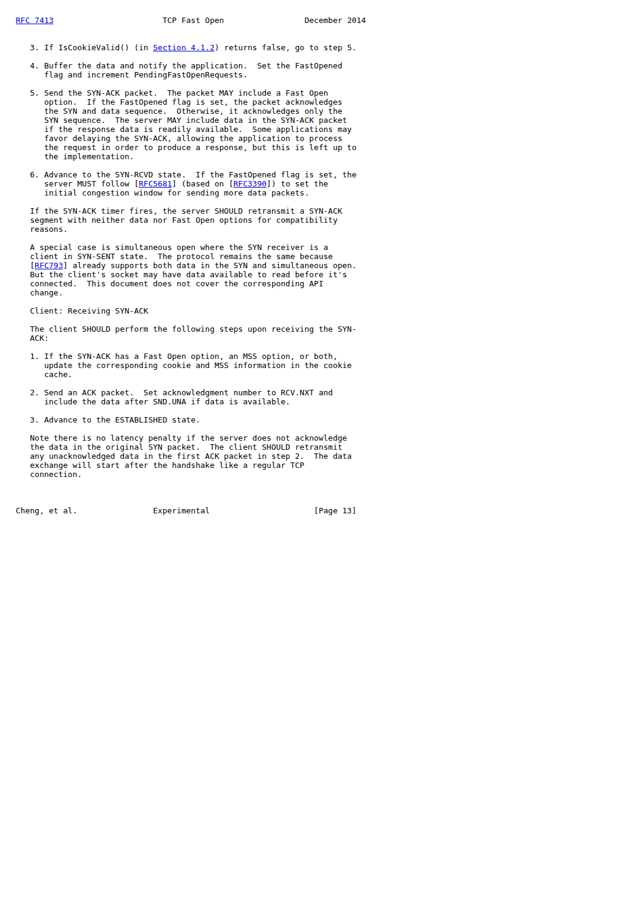RFC 7413 TCP Fast Open December 2014 3. If IsCookieValid() (in Section 4.1.2) returns false, go to step 5. 4. Buffer the data and notify the application. Set the FastOpened flag and increment PendingFastOpenRequests. 5. Send the SYN-ACK packet. The packet MAY include a Fast Open option. If the FastOpened flag is set, the packet acknowledges the SYN and data sequence. Otherwise, it acknowledges only the SYN sequence. The server MAY include data in the SYN-ACK packet if the response data is readily available. Some applications may favor delaying the SYN-ACK, allowing the application to process the request in order to produce a response, but this is left up to the implementation. 6. Advance to the SYN-RCVD state. If the FastOpened flag is set, the server MUST follow [RFC5681] (based on [RFC3390]) to set the initial congestion window for sending more data packets. If the SYN-ACK timer fires, the server SHOULD retransmit a SYN-ACK segment with neither data nor Fast Open options for compatibility reasons. A special case is simultaneous open where the SYN receiver is a client in SYN-SENT state. The protocol remains the same because [RFC793] already supports both data in the SYN and simultaneous open. But the client's socket may have data available to read before it's connected. This document does not cover the corresponding API change. Client: Receiving SYN-ACK The client SHOULD perform the following steps upon receiving the SYN- ACK: 1. If the SYN-ACK has a Fast Open option, an MSS option, or both, update the corresponding cookie and MSS information in the cookie cache. 2. Send an ACK packet. Set acknowledgment number to RCV.NXT and include the data after SND.UNA if data is available. 3. Advance to the ESTABLISHED state. Note there is no latency penalty if the server does not acknowledge the data in the original SYN packet. The client SHOULD retransmit any unacknowledged data in the first ACK packet in step 2. The data exchange will start after the handshake like a regular TCP connection. Cheng, et al. Experimental [Page 13]